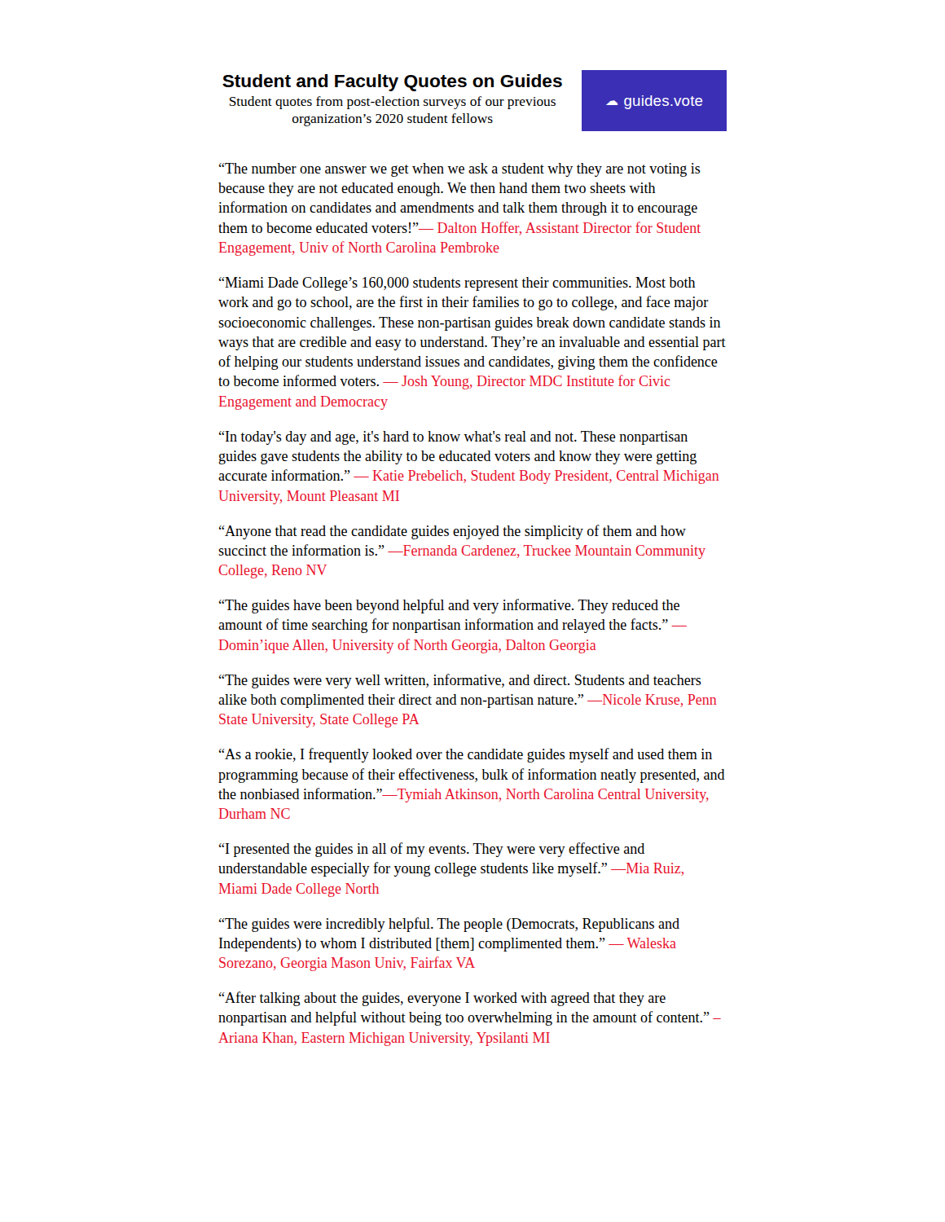Student and Faculty Quotes on Guides
Student quotes from post-election surveys of our previous
organization’s 2020 student fellows
☁guides.vote
“The number one answer we get when we ask a student why they are not voting is because they are not educated enough. We then hand them two sheets with information on candidates and amendments and talk them through it to encourage them to become educated voters!”— Dalton Hoffer, Assistant Director for Student Engagement, Univ of North Carolina Pembroke
“Miami Dade College’s 160,000 students represent their communities. Most both work and go to school, are the first in their families to go to college, and face major socioeconomic challenges. These non-partisan guides break down candidate stands in ways that are credible and easy to understand. They’re an invaluable and essential part of helping our students understand issues and candidates, giving them the confidence to become informed voters. — Josh Young, Director MDC Institute for Civic Engagement and Democracy
“In today's day and age, it's hard to know what's real and not. These nonpartisan guides gave students the ability to be educated voters and know they were getting accurate information.” — Katie Prebelich, Student Body President, Central Michigan University, Mount Pleasant MI
“Anyone that read the candidate guides enjoyed the simplicity of them and how succinct the information is.” —Fernanda Cardenez, Truckee Mountain Community College, Reno NV
“The guides have been beyond helpful and very informative. They reduced the amount of time searching for nonpartisan information and relayed the facts.” —Domin’ique Allen, University of North Georgia, Dalton Georgia
“The guides were very well written, informative, and direct. Students and teachers alike both complimented their direct and non-partisan nature.” —Nicole Kruse, Penn State University, State College PA
“As a rookie, I frequently looked over the candidate guides myself and used them in programming because of their effectiveness, bulk of information neatly presented, and the nonbiased information.”—Tymiah Atkinson, North Carolina Central University, Durham NC
“I presented the guides in all of my events. They were very effective and understandable especially for young college students like myself.” —Mia Ruiz, Miami Dade College North
“The guides were incredibly helpful. The people (Democrats, Republicans and Independents) to whom I distributed [them] complimented them.” — Waleska Sorezano, Georgia Mason Univ, Fairfax VA
“After talking about the guides, everyone I worked with agreed that they are nonpartisan and helpful without being too overwhelming in the amount of content.” –Ariana Khan, Eastern Michigan University, Ypsilanti MI